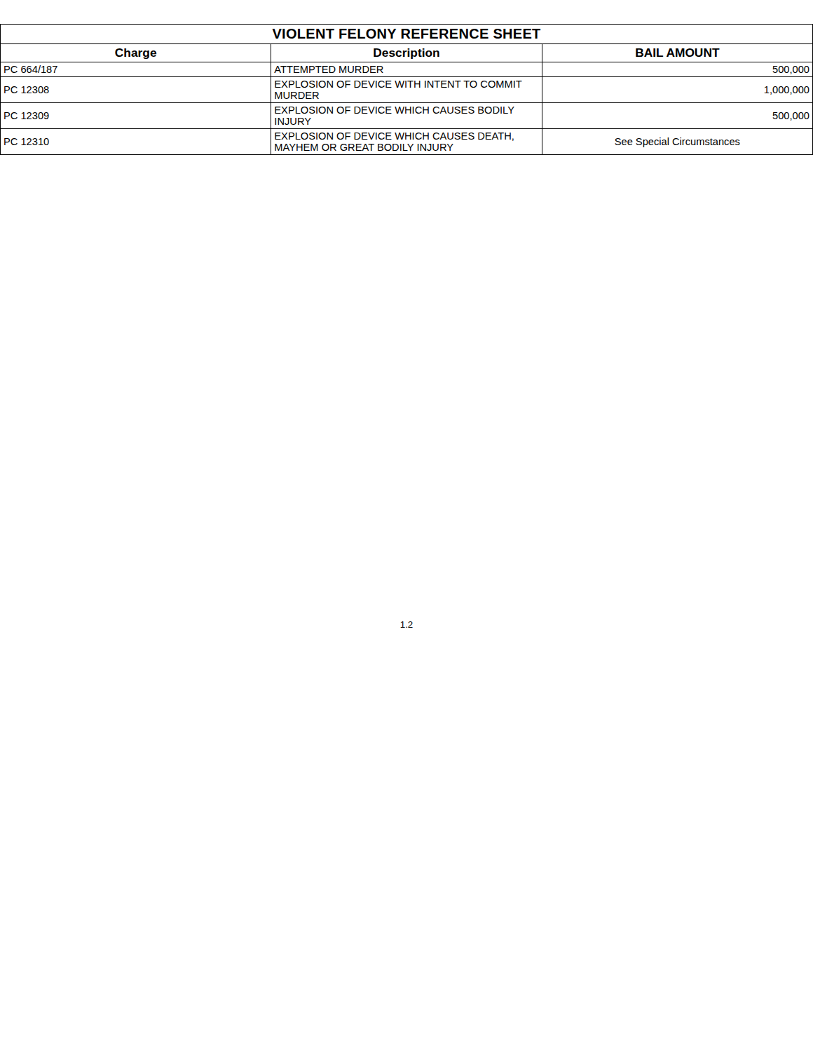| VIOLENT FELONY REFERENCE SHEET |
| --- |
| Charge | Description | BAIL AMOUNT |
| PC 664/187 | ATTEMPTED MURDER | 500,000 |
| PC 12308 | EXPLOSION OF DEVICE WITH INTENT TO COMMIT MURDER | 1,000,000 |
| PC 12309 | EXPLOSION OF DEVICE WHICH CAUSES BODILY INJURY | 500,000 |
| PC 12310 | EXPLOSION OF DEVICE WHICH CAUSES DEATH, MAYHEM OR GREAT BODILY INJURY | See Special Circumstances |
1.2